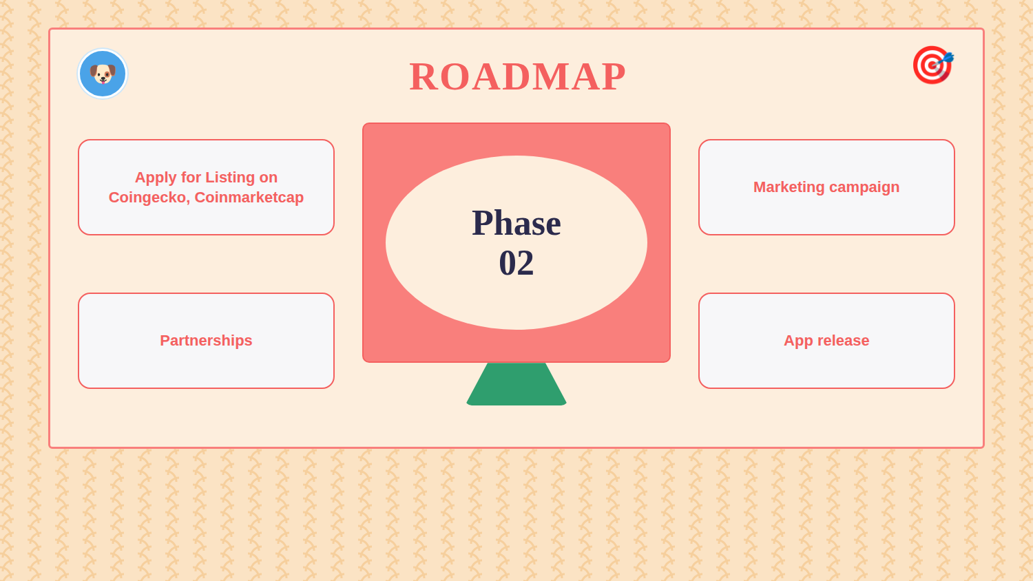🐶
ROADMAP
🎯
Apply for Listing on Coingecko, Coinmarketcap
Marketing campaign
Phase
02
Partnerships
App release